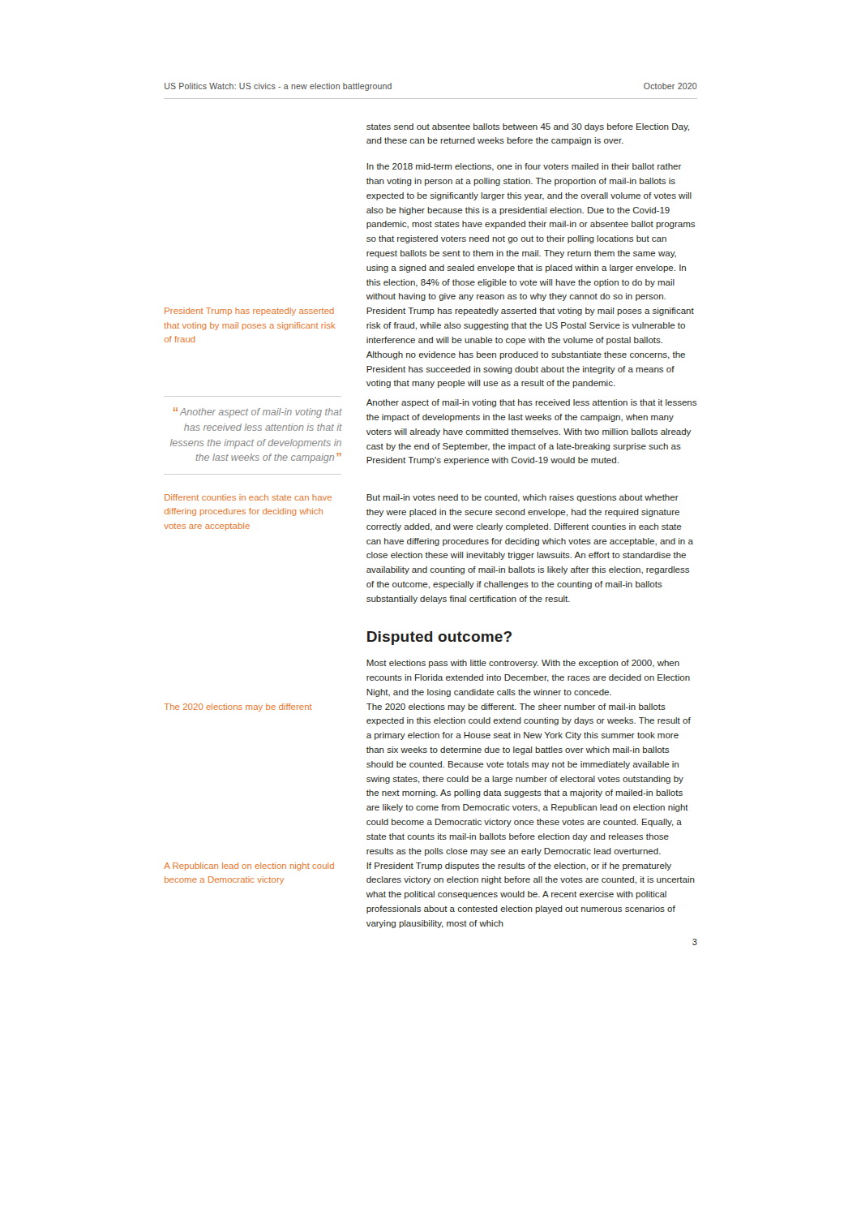US Politics Watch: US civics - a new election battleground
October 2020
states send out absentee ballots between 45 and 30 days before Election Day, and these can be returned weeks before the campaign is over.
In the 2018 mid-term elections, one in four voters mailed in their ballot rather than voting in person at a polling station. The proportion of mail-in ballots is expected to be significantly larger this year, and the overall volume of votes will also be higher because this is a presidential election. Due to the Covid-19 pandemic, most states have expanded their mail-in or absentee ballot programs so that registered voters need not go out to their polling locations but can request ballots be sent to them in the mail. They return them the same way, using a signed and sealed envelope that is placed within a larger envelope. In this election, 84% of those eligible to vote will have the option to do by mail without having to give any reason as to why they cannot do so in person.
President Trump has repeatedly asserted that voting by mail poses a significant risk of fraud
President Trump has repeatedly asserted that voting by mail poses a significant risk of fraud, while also suggesting that the US Postal Service is vulnerable to interference and will be unable to cope with the volume of postal ballots. Although no evidence has been produced to substantiate these concerns, the President has succeeded in sowing doubt about the integrity of a means of voting that many people will use as a result of the pandemic.
“Another aspect of mail-in voting that has received less attention is that it lessens the impact of developments in the last weeks of the campaign”
Another aspect of mail-in voting that has received less attention is that it lessens the impact of developments in the last weeks of the campaign, when many voters will already have committed themselves. With two million ballots already cast by the end of September, the impact of a late-breaking surprise such as President Trump's experience with Covid-19 would be muted.
Different counties in each state can have differing procedures for deciding which votes are acceptable
But mail-in votes need to be counted, which raises questions about whether they were placed in the secure second envelope, had the required signature correctly added, and were clearly completed. Different counties in each state can have differing procedures for deciding which votes are acceptable, and in a close election these will inevitably trigger lawsuits. An effort to standardise the availability and counting of mail-in ballots is likely after this election, regardless of the outcome, especially if challenges to the counting of mail-in ballots substantially delays final certification of the result.
Disputed outcome?
Most elections pass with little controversy. With the exception of 2000, when recounts in Florida extended into December, the races are decided on Election Night, and the losing candidate calls the winner to concede.
The 2020 elections may be different
The 2020 elections may be different. The sheer number of mail-in ballots expected in this election could extend counting by days or weeks. The result of a primary election for a House seat in New York City this summer took more than six weeks to determine due to legal battles over which mail-in ballots should be counted. Because vote totals may not be immediately available in swing states, there could be a large number of electoral votes outstanding by the next morning. As polling data suggests that a majority of mailed-in ballots are likely to come from Democratic voters, a Republican lead on election night could become a Democratic victory once these votes are counted. Equally, a state that counts its mail-in ballots before election day and releases those results as the polls close may see an early Democratic lead overturned.
A Republican lead on election night could become a Democratic victory
If President Trump disputes the results of the election, or if he prematurely declares victory on election night before all the votes are counted, it is uncertain what the political consequences would be. A recent exercise with political professionals about a contested election played out numerous scenarios of varying plausibility, most of which
3